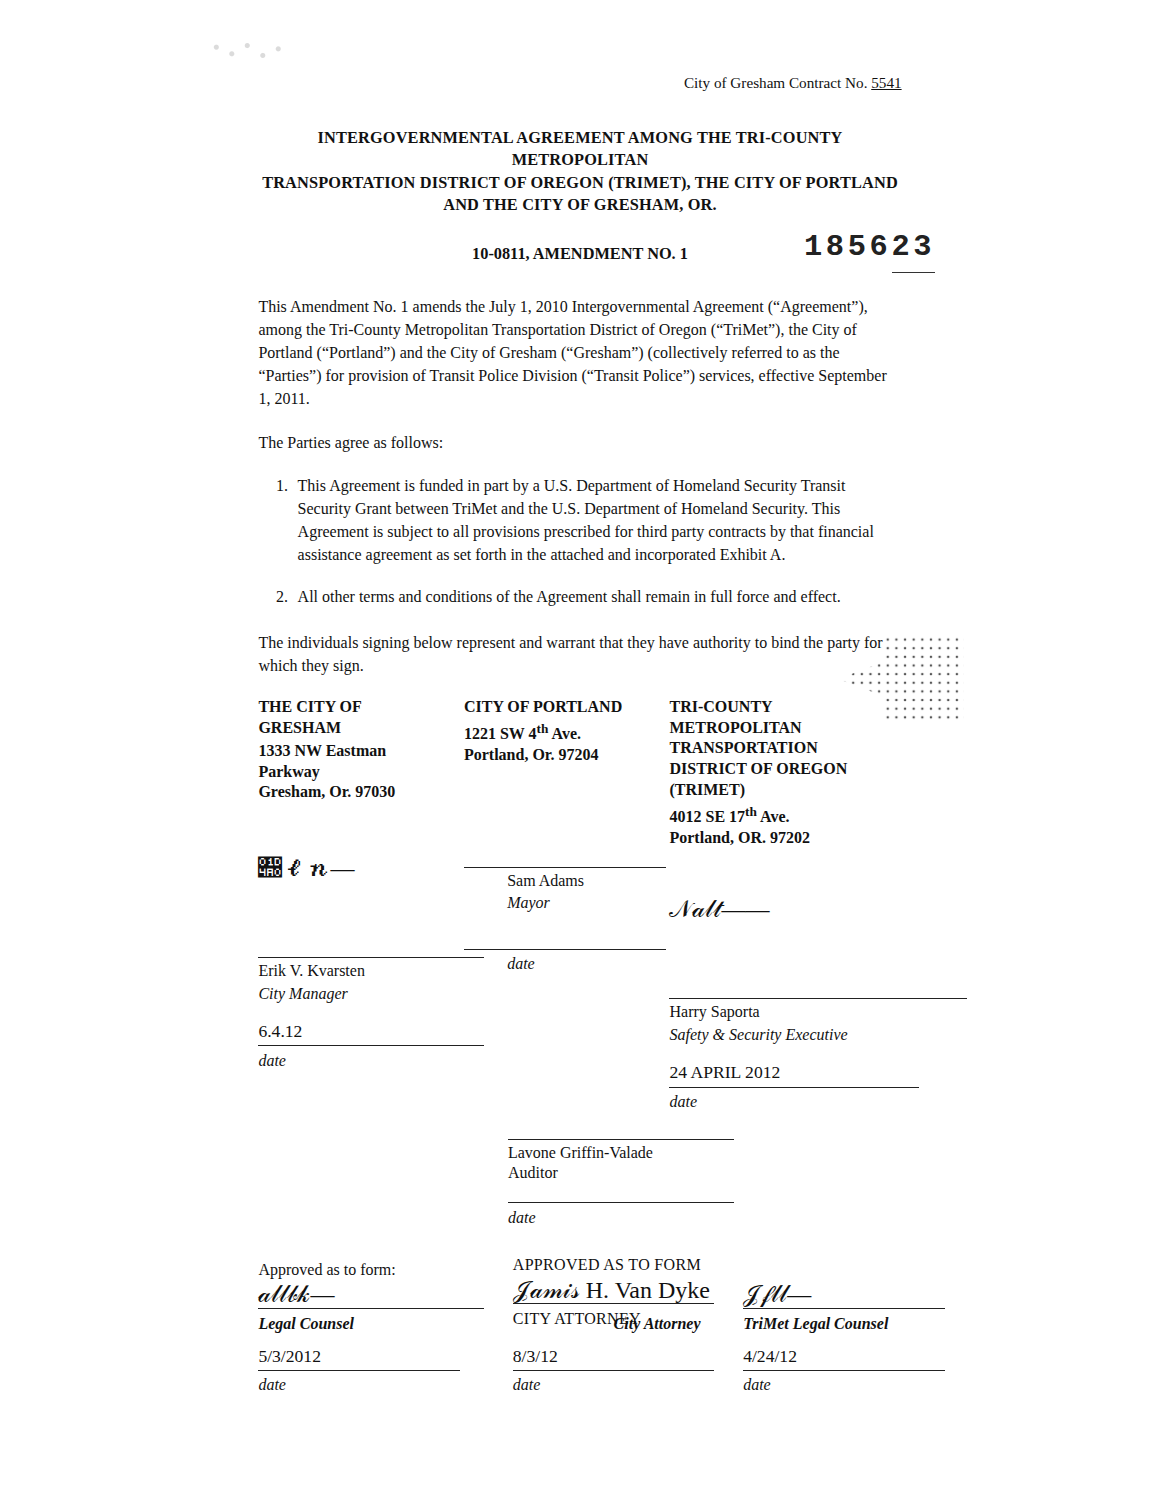City of Gresham Contract No. 5541
Intergovernmental Agreement Among the Tri-County Metropolitan
Transportation District of Oregon (TriMet), the City of Portland
and the City of Gresham, Or.
10-0811, AMENDMENT NO. 1 185623
This Amendment No. 1 amends the July 1, 2010 Intergovernmental Agreement (“Agreement”), among the Tri-County Metropolitan Transportation District of Oregon (“TriMet”), the City of Portland (“Portland”) and the City of Gresham (“Gresham”) (collectively referred to as the “Parties”) for provision of Transit Police Division (“Transit Police”) services, effective September 1, 2011.
The Parties agree as follows:
This Agreement is funded in part by a U.S. Department of Homeland Security Transit Security Grant between TriMet and the U.S. Department of Homeland Security. This Agreement is subject to all provisions prescribed for third party contracts by that financial assistance agreement as set forth in the attached and incorporated Exhibit A.
All other terms and conditions of the Agreement shall remain in full force and effect.
The individuals signing below represent and warrant that they have authority to bind the party for which they sign.
THE CITY OF GRESHAM
1333 NW Eastman Parkway
Gresham, Or. 97030
𝒠𝓁𝓃—
Erik V. Kvarsten
City Manager
6.4.12
date
CITY OF PORTLAND
1221 SW 4th Ave.
Portland, Or. 97204
Sam Adams
Mayor
date
TRI-COUNTY METROPOLITAN TRANSPORTATION
DISTRICT OF OREGON (TRIMET)
4012 SE 17th Ave.
Portland, OR. 97202
𝒩𝒶𝓁𝓉——
Harry Saporta
Safety & Security Executive
24 APRIL 2012
date
Lavone Griffin-Valade
Auditor
date
Approved as to form:
𝒶𝓁𝓁𝒷𝓀—
Legal Counsel
5/3/2012
date
APPROVED AS TO FORM
𝒥𝒶𝓂𝒾𝓈 H. Van Dyke
CITY ATTORNEY
City Attorney
8/3/12
date
𝒥𝒻𝓁𝓁—
TriMet Legal Counsel
4/24/12
date